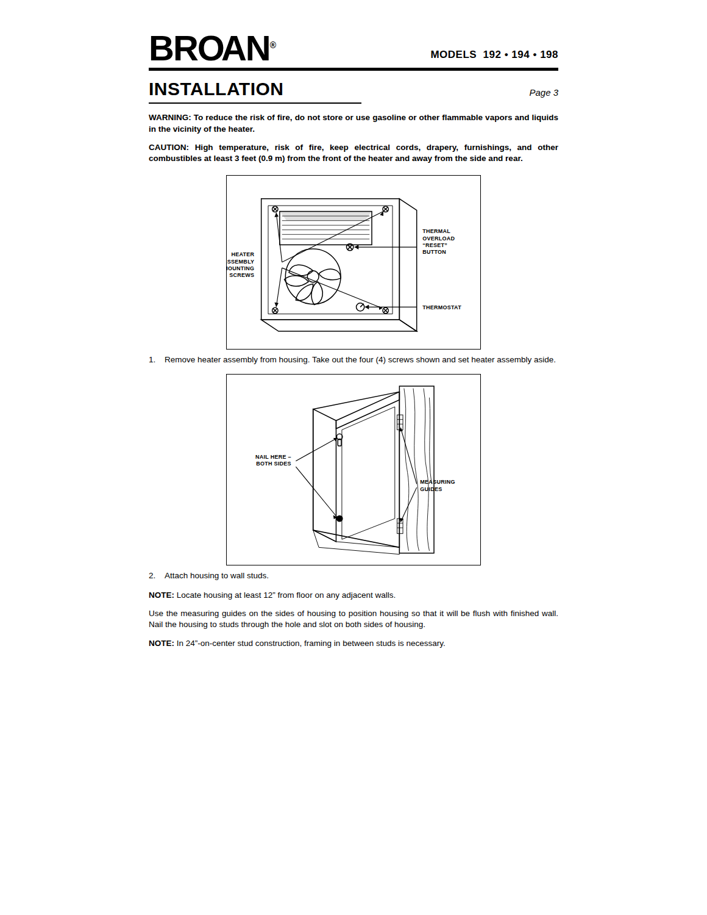BROAN®
MODELS 192 • 194 • 198
INSTALLATION
Page 3
WARNING: To reduce the risk of fire, do not store or use gasoline or other flammable vapors and liquids in the vicinity of the heater.
CAUTION: High temperature, risk of fire, keep electrical cords, drapery, furnishings, and other combustibles at least 3 feet (0.9 m) from the front of the heater and away from the side and rear.
THERMAL OVERLOAD “RESET” BUTTON THERMOSTAT HEATER ASSEMBLY MOUNTING SCREWS
1. Remove heater assembly from housing. Take out the four (4) screws shown and set heater assembly aside.
NAIL HERE – BOTH SIDES MEASURING GUIDES
2. Attach housing to wall studs.
NOTE: Locate housing at least 12” from floor on any adjacent walls.
Use the measuring guides on the sides of housing to position housing so that it will be flush with finished wall. Nail the housing to studs through the hole and slot on both sides of housing.
NOTE: In 24”-on-center stud construction, framing in between studs is necessary.